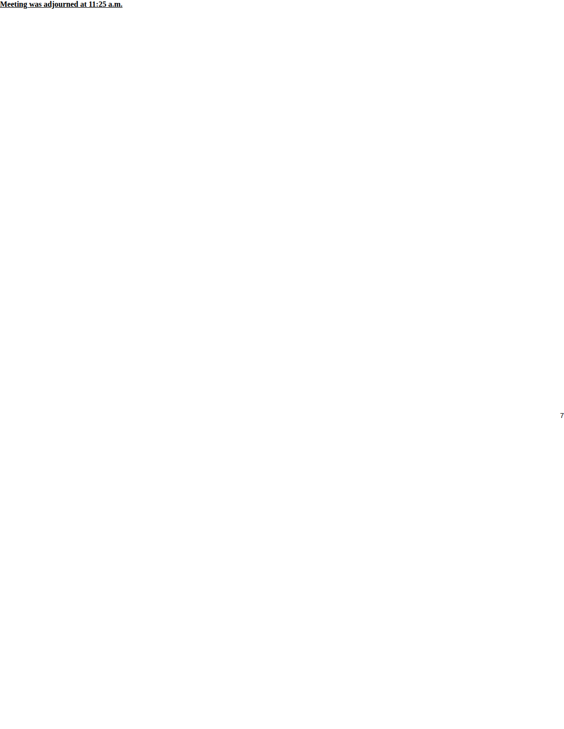Meeting was adjourned at 11:25 a.m.
7